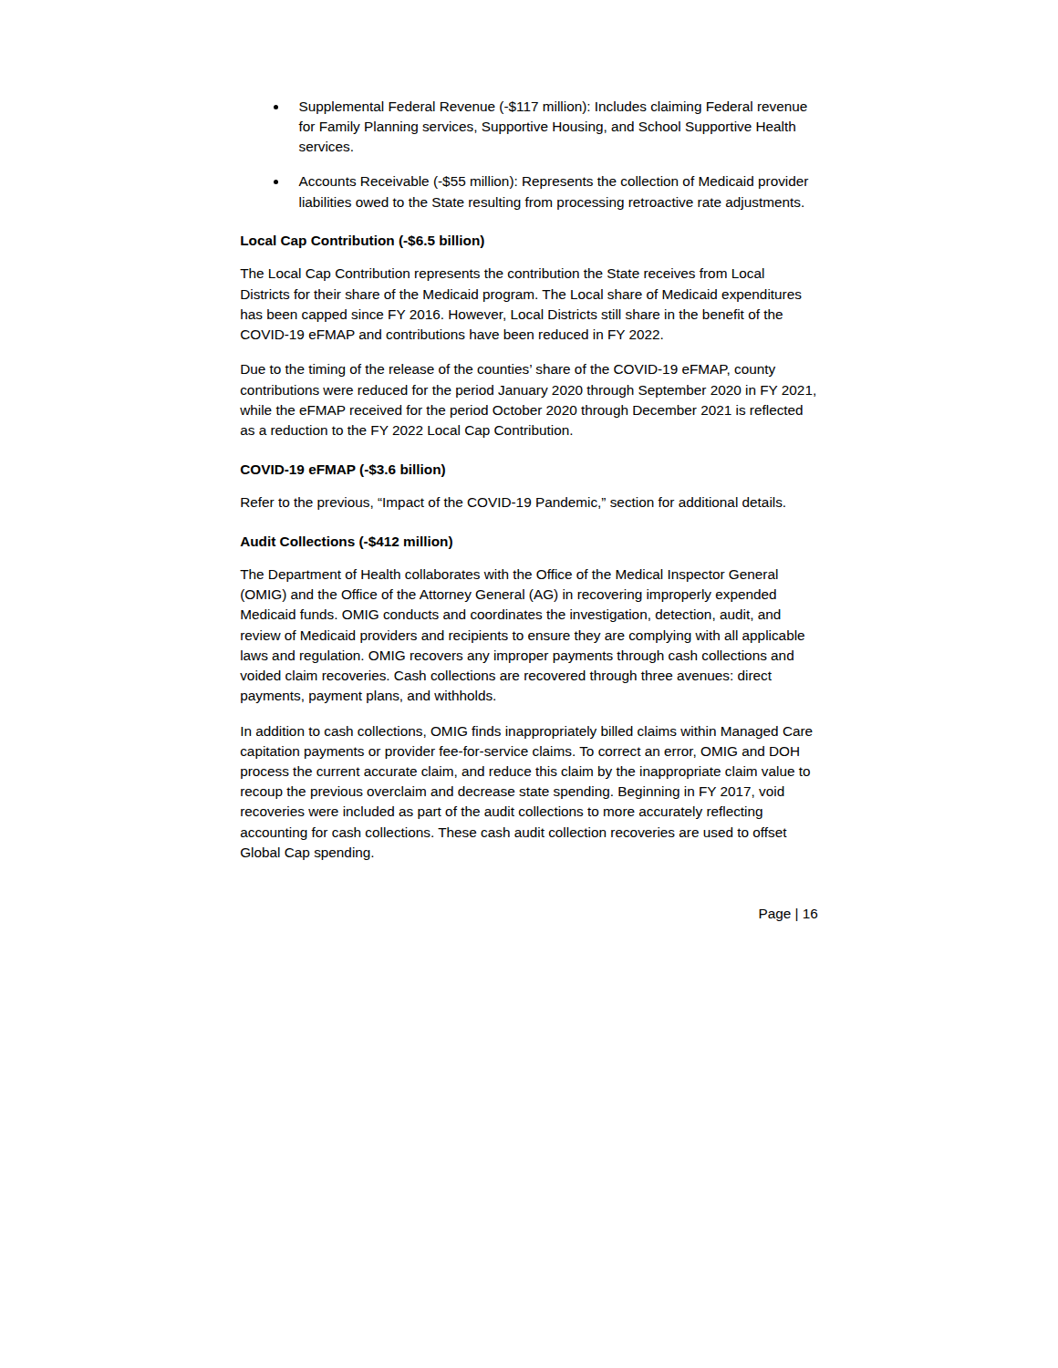Supplemental Federal Revenue (-$117 million): Includes claiming Federal revenue for Family Planning services, Supportive Housing, and School Supportive Health services.
Accounts Receivable (-$55 million): Represents the collection of Medicaid provider liabilities owed to the State resulting from processing retroactive rate adjustments.
Local Cap Contribution (-$6.5 billion)
The Local Cap Contribution represents the contribution the State receives from Local Districts for their share of the Medicaid program. The Local share of Medicaid expenditures has been capped since FY 2016. However, Local Districts still share in the benefit of the COVID-19 eFMAP and contributions have been reduced in FY 2022.
Due to the timing of the release of the counties’ share of the COVID-19 eFMAP, county contributions were reduced for the period January 2020 through September 2020 in FY 2021, while the eFMAP received for the period October 2020 through December 2021 is reflected as a reduction to the FY 2022 Local Cap Contribution.
COVID-19 eFMAP (-$3.6 billion)
Refer to the previous, “Impact of the COVID-19 Pandemic,” section for additional details.
Audit Collections (-$412 million)
The Department of Health collaborates with the Office of the Medical Inspector General (OMIG) and the Office of the Attorney General (AG) in recovering improperly expended Medicaid funds. OMIG conducts and coordinates the investigation, detection, audit, and review of Medicaid providers and recipients to ensure they are complying with all applicable laws and regulation. OMIG recovers any improper payments through cash collections and voided claim recoveries. Cash collections are recovered through three avenues: direct payments, payment plans, and withholds.
In addition to cash collections, OMIG finds inappropriately billed claims within Managed Care capitation payments or provider fee-for-service claims. To correct an error, OMIG and DOH process the current accurate claim, and reduce this claim by the inappropriate claim value to recoup the previous overclaim and decrease state spending. Beginning in FY 2017, void recoveries were included as part of the audit collections to more accurately reflecting accounting for cash collections. These cash audit collection recoveries are used to offset Global Cap spending.
Page | 16